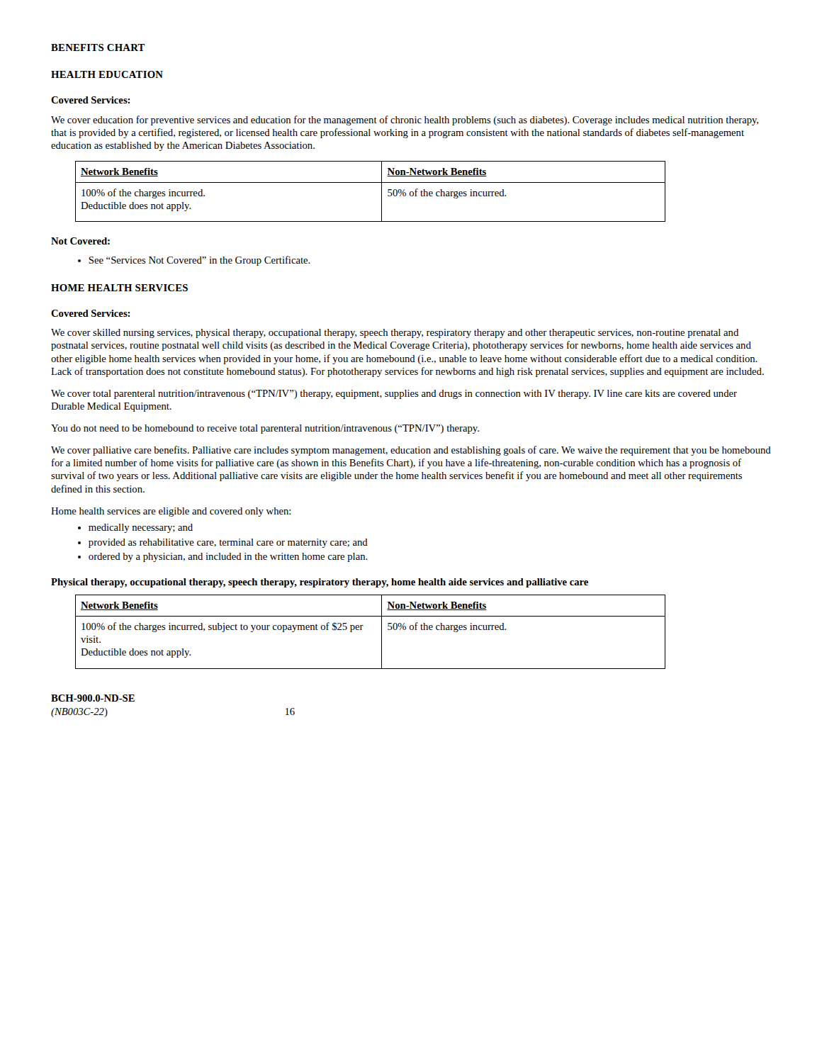BENEFITS CHART
HEALTH EDUCATION
Covered Services:
We cover education for preventive services and education for the management of chronic health problems (such as diabetes). Coverage includes medical nutrition therapy, that is provided by a certified, registered, or licensed health care professional working in a program consistent with the national standards of diabetes self-management education as established by the American Diabetes Association.
| Network Benefits | Non-Network Benefits |
| --- | --- |
| 100% of the charges incurred. Deductible does not apply. | 50% of the charges incurred. |
Not Covered:
See “Services Not Covered” in the Group Certificate.
HOME HEALTH SERVICES
Covered Services:
We cover skilled nursing services, physical therapy, occupational therapy, speech therapy, respiratory therapy and other therapeutic services, non-routine prenatal and postnatal services, routine postnatal well child visits (as described in the Medical Coverage Criteria), phototherapy services for newborns, home health aide services and other eligible home health services when provided in your home, if you are homebound (i.e., unable to leave home without considerable effort due to a medical condition. Lack of transportation does not constitute homebound status). For phototherapy services for newborns and high risk prenatal services, supplies and equipment are included.
We cover total parenteral nutrition/intravenous (“TPN/IV”) therapy, equipment, supplies and drugs in connection with IV therapy. IV line care kits are covered under Durable Medical Equipment.
You do not need to be homebound to receive total parenteral nutrition/intravenous (“TPN/IV”) therapy.
We cover palliative care benefits. Palliative care includes symptom management, education and establishing goals of care. We waive the requirement that you be homebound for a limited number of home visits for palliative care (as shown in this Benefits Chart), if you have a life-threatening, non-curable condition which has a prognosis of survival of two years or less. Additional palliative care visits are eligible under the home health services benefit if you are homebound and meet all other requirements defined in this section.
Home health services are eligible and covered only when:
medically necessary; and
provided as rehabilitative care, terminal care or maternity care; and
ordered by a physician, and included in the written home care plan.
Physical therapy, occupational therapy, speech therapy, respiratory therapy, home health aide services and palliative care
| Network Benefits | Non-Network Benefits |
| --- | --- |
| 100% of the charges incurred, subject to your copayment of $25 per visit. Deductible does not apply. | 50% of the charges incurred. |
BCH-900.0-ND-SE
(NB003C-22)16